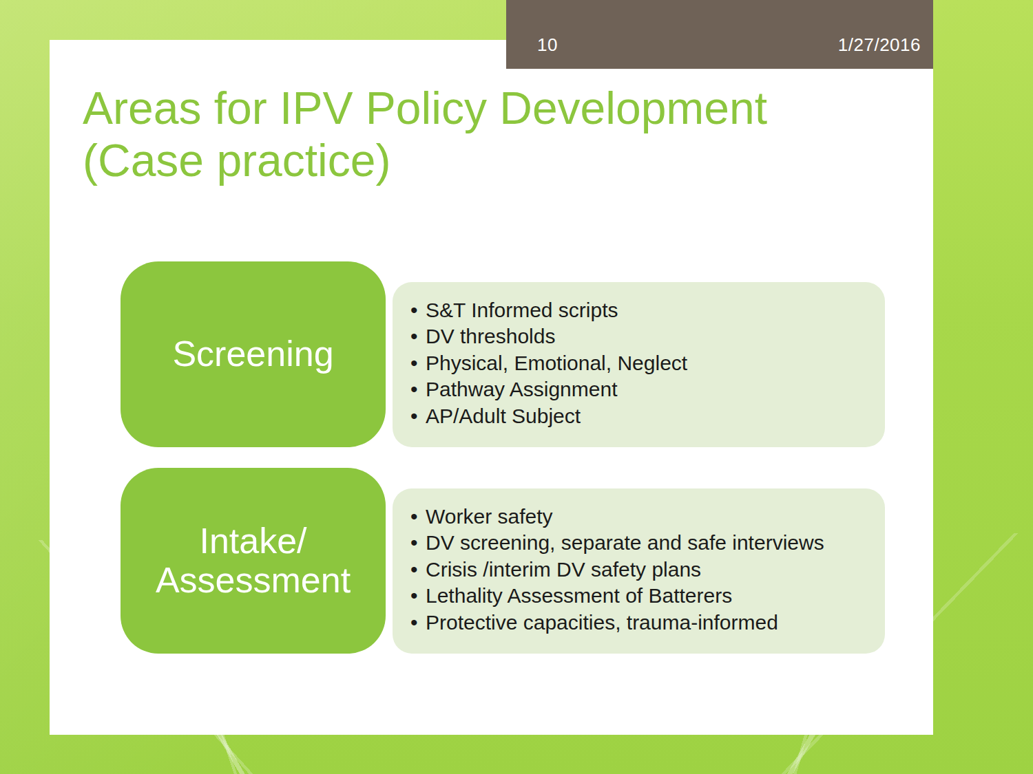10
1/27/2016
Areas for IPV Policy Development (Case practice)
Screening
S&T Informed scripts
DV thresholds
Physical, Emotional, Neglect
Pathway Assignment
AP/Adult Subject
Intake/
Assessment
Worker safety
DV screening, separate and safe interviews
Crisis /interim DV safety plans
Lethality Assessment of Batterers
Protective capacities, trauma-informed